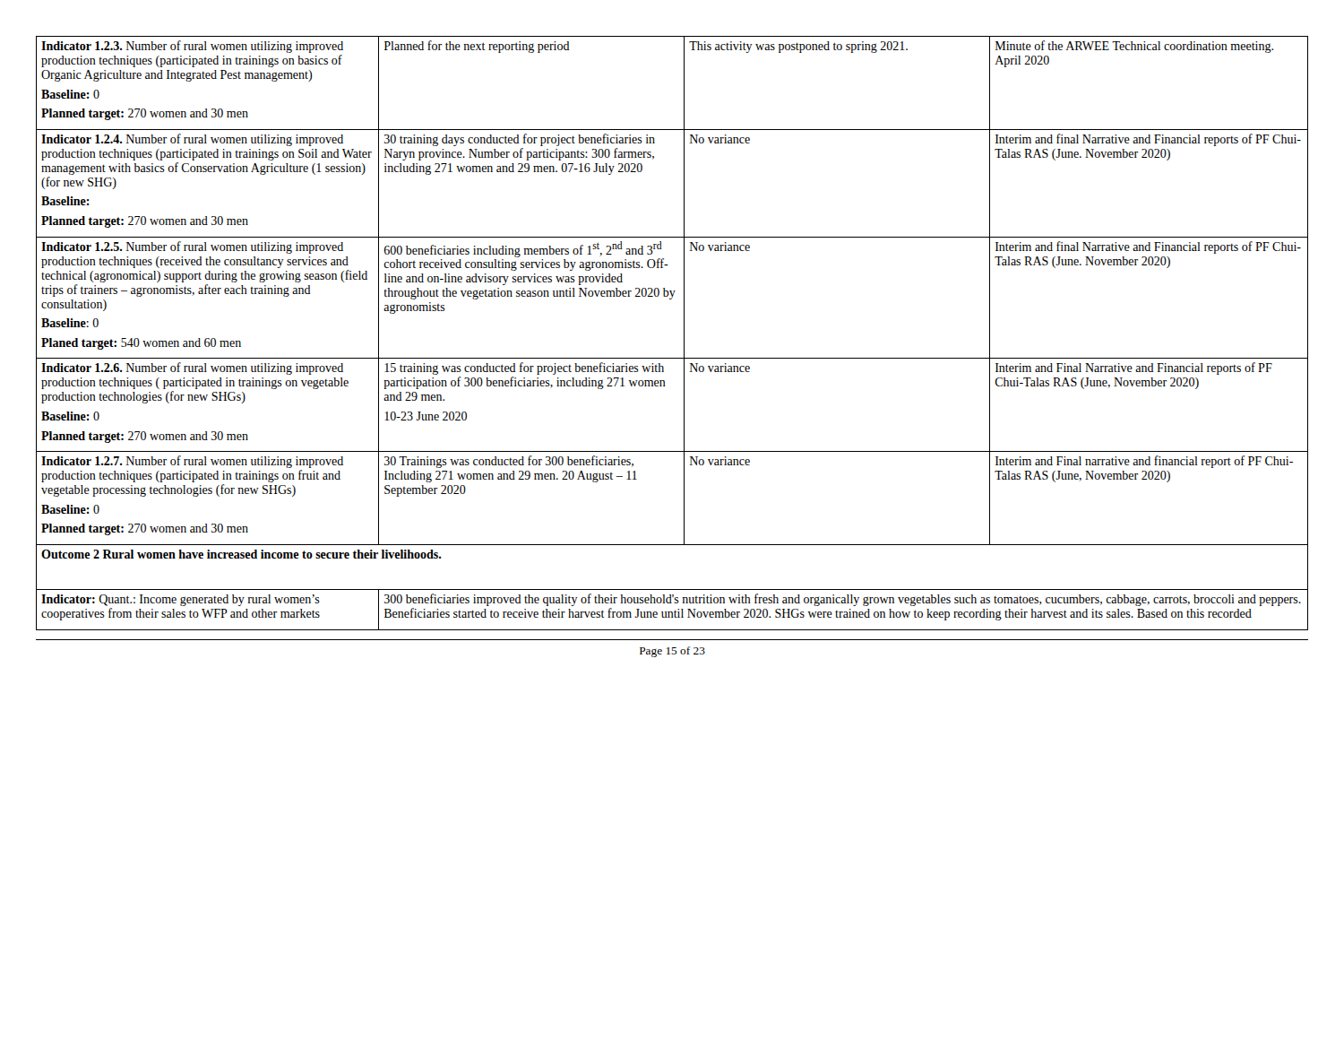| Indicator 1.2.3. Number of rural women utilizing improved production techniques (participated in trainings on basics of Organic Agriculture and Integrated Pest management) Baseline: 0 Planned target: 270 women and 30 men | Planned for the next reporting period | This activity was postponed to spring 2021. | Minute of the ARWEE Technical coordination meeting. April 2020 |
| Indicator 1.2.4. Number of rural women utilizing improved production techniques (participated in trainings on Soil and Water management with basics of Conservation Agriculture (1 session) (for new SHG) Baseline: Planned target: 270 women and 30 men | 30 training days conducted for project beneficiaries in Naryn province. Number of participants: 300 farmers, including 271 women and 29 men. 07-16 July 2020 | No variance | Interim and final Narrative and Financial reports of PF Chui-Talas RAS (June. November 2020) |
| Indicator 1.2.5. Number of rural women utilizing improved production techniques (received the consultancy services and technical (agronomical) support during the growing season (field trips of trainers – agronomists, after each training and consultation) Baseline : 0 Planed target: 540 women and 60 men | 600 beneficiaries including members of 1 st , 2 nd and 3 rd cohort received consulting services by agronomists. Off-line and on-line advisory services was provided throughout the vegetation season until November 2020 by agronomists | No variance | Interim and final Narrative and Financial reports of PF Chui-Talas RAS (June. November 2020) |
| Indicator 1.2.6. Number of rural women utilizing improved production techniques ( participated in trainings on vegetable production technologies (for new SHGs) Baseline: 0 Planned target: 270 women and 30 men | 15 training was conducted for project beneficiaries with participation of 300 beneficiaries, including 271 women and 29 men. 10-23 June 2020 | No variance | Interim and Final Narrative and Financial reports of PF Chui-Talas RAS (June, November 2020) |
| Indicator 1.2.7. Number of rural women utilizing improved production techniques (participated in trainings on fruit and vegetable processing technologies (for new SHGs) Baseline: 0 Planned target: 270 women and 30 men | 30 Trainings was conducted for 300 beneficiaries, Including 271 women and 29 men. 20 August – 11 September 2020 | No variance | Interim and Final narrative and financial report of PF Chui-Talas RAS (June, November 2020) |
| Outcome 2 Rural women have increased income to secure their livelihoods. |
| Indicator: Quant.: Income generated by rural women’s cooperatives from their sales to WFP and other markets | 300 beneficiaries improved the quality of their household's nutrition with fresh and organically grown vegetables such as tomatoes, cucumbers, cabbage, carrots, broccoli and peppers. Beneficiaries started to receive their harvest from June until November 2020. SHGs were trained on how to keep recording their harvest and its sales. Based on this recorded |
Page 15 of 23